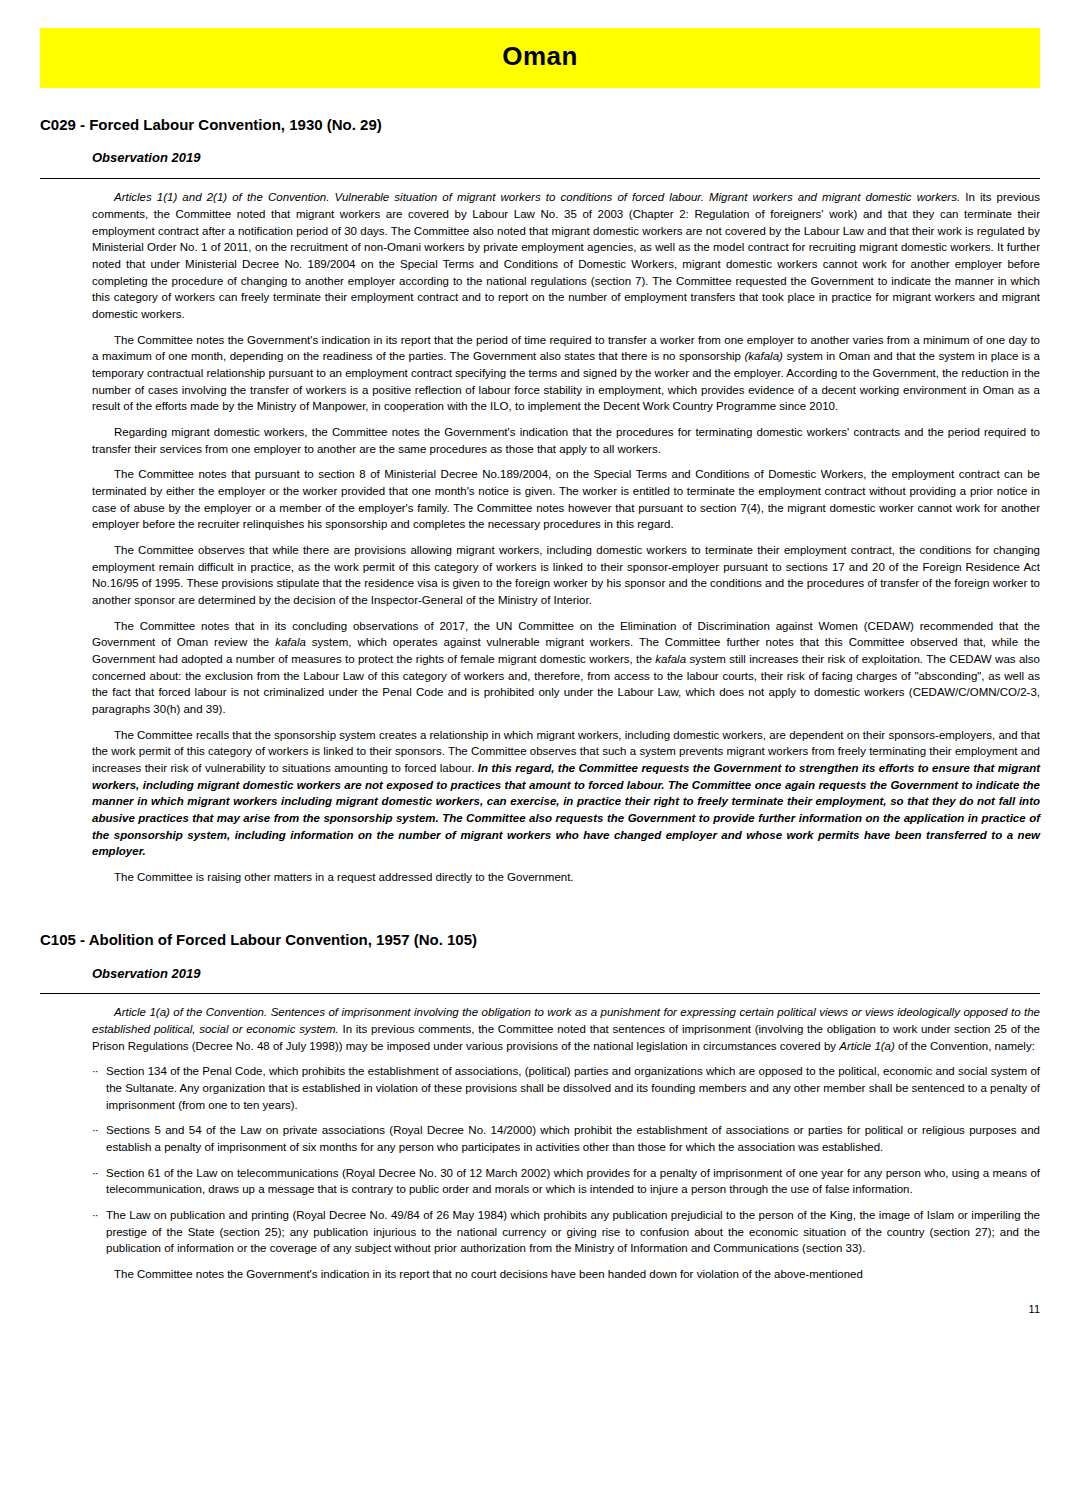Oman
C029 - Forced Labour Convention, 1930 (No. 29)
Observation 2019
Articles 1(1) and 2(1) of the Convention. Vulnerable situation of migrant workers to conditions of forced labour. Migrant workers and migrant domestic workers. In its previous comments, the Committee noted that migrant workers are covered by Labour Law No. 35 of 2003 (Chapter 2: Regulation of foreigners' work) and that they can terminate their employment contract after a notification period of 30 days. The Committee also noted that migrant domestic workers are not covered by the Labour Law and that their work is regulated by Ministerial Order No. 1 of 2011, on the recruitment of non-Omani workers by private employment agencies, as well as the model contract for recruiting migrant domestic workers. It further noted that under Ministerial Decree No. 189/2004 on the Special Terms and Conditions of Domestic Workers, migrant domestic workers cannot work for another employer before completing the procedure of changing to another employer according to the national regulations (section 7). The Committee requested the Government to indicate the manner in which this category of workers can freely terminate their employment contract and to report on the number of employment transfers that took place in practice for migrant workers and migrant domestic workers.
The Committee notes the Government's indication in its report that the period of time required to transfer a worker from one employer to another varies from a minimum of one day to a maximum of one month, depending on the readiness of the parties. The Government also states that there is no sponsorship (kafala) system in Oman and that the system in place is a temporary contractual relationship pursuant to an employment contract specifying the terms and signed by the worker and the employer. According to the Government, the reduction in the number of cases involving the transfer of workers is a positive reflection of labour force stability in employment, which provides evidence of a decent working environment in Oman as a result of the efforts made by the Ministry of Manpower, in cooperation with the ILO, to implement the Decent Work Country Programme since 2010.
Regarding migrant domestic workers, the Committee notes the Government's indication that the procedures for terminating domestic workers' contracts and the period required to transfer their services from one employer to another are the same procedures as those that apply to all workers.
The Committee notes that pursuant to section 8 of Ministerial Decree No.189/2004, on the Special Terms and Conditions of Domestic Workers, the employment contract can be terminated by either the employer or the worker provided that one month's notice is given. The worker is entitled to terminate the employment contract without providing a prior notice in case of abuse by the employer or a member of the employer's family. The Committee notes however that pursuant to section 7(4), the migrant domestic worker cannot work for another employer before the recruiter relinquishes his sponsorship and completes the necessary procedures in this regard.
The Committee observes that while there are provisions allowing migrant workers, including domestic workers to terminate their employment contract, the conditions for changing employment remain difficult in practice, as the work permit of this category of workers is linked to their sponsor-employer pursuant to sections 17 and 20 of the Foreign Residence Act No.16/95 of 1995. These provisions stipulate that the residence visa is given to the foreign worker by his sponsor and the conditions and the procedures of transfer of the foreign worker to another sponsor are determined by the decision of the Inspector-General of the Ministry of Interior.
The Committee notes that in its concluding observations of 2017, the UN Committee on the Elimination of Discrimination against Women (CEDAW) recommended that the Government of Oman review the kafala system, which operates against vulnerable migrant workers. The Committee further notes that this Committee observed that, while the Government had adopted a number of measures to protect the rights of female migrant domestic workers, the kafala system still increases their risk of exploitation. The CEDAW was also concerned about: the exclusion from the Labour Law of this category of workers and, therefore, from access to the labour courts, their risk of facing charges of "absconding", as well as the fact that forced labour is not criminalized under the Penal Code and is prohibited only under the Labour Law, which does not apply to domestic workers (CEDAW/C/OMN/CO/2-3, paragraphs 30(h) and 39).
The Committee recalls that the sponsorship system creates a relationship in which migrant workers, including domestic workers, are dependent on their sponsors-employers, and that the work permit of this category of workers is linked to their sponsors. The Committee observes that such a system prevents migrant workers from freely terminating their employment and increases their risk of vulnerability to situations amounting to forced labour. In this regard, the Committee requests the Government to strengthen its efforts to ensure that migrant workers, including migrant domestic workers are not exposed to practices that amount to forced labour. The Committee once again requests the Government to indicate the manner in which migrant workers including migrant domestic workers, can exercise, in practice their right to freely terminate their employment, so that they do not fall into abusive practices that may arise from the sponsorship system. The Committee also requests the Government to provide further information on the application in practice of the sponsorship system, including information on the number of migrant workers who have changed employer and whose work permits have been transferred to a new employer.
The Committee is raising other matters in a request addressed directly to the Government.
C105 - Abolition of Forced Labour Convention, 1957 (No. 105)
Observation 2019
Article 1(a) of the Convention. Sentences of imprisonment involving the obligation to work as a punishment for expressing certain political views or views ideologically opposed to the established political, social or economic system. In its previous comments, the Committee noted that sentences of imprisonment (involving the obligation to work under section 25 of the Prison Regulations (Decree No. 48 of July 1998)) may be imposed under various provisions of the national legislation in circumstances covered by Article 1(a) of the Convention, namely:
Section 134 of the Penal Code, which prohibits the establishment of associations, (political) parties and organizations which are opposed to the political, economic and social system of the Sultanate. Any organization that is established in violation of these provisions shall be dissolved and its founding members and any other member shall be sentenced to a penalty of imprisonment (from one to ten years).
Sections 5 and 54 of the Law on private associations (Royal Decree No. 14/2000) which prohibit the establishment of associations or parties for political or religious purposes and establish a penalty of imprisonment of six months for any person who participates in activities other than those for which the association was established.
Section 61 of the Law on telecommunications (Royal Decree No. 30 of 12 March 2002) which provides for a penalty of imprisonment of one year for any person who, using a means of telecommunication, draws up a message that is contrary to public order and morals or which is intended to injure a person through the use of false information.
The Law on publication and printing (Royal Decree No. 49/84 of 26 May 1984) which prohibits any publication prejudicial to the person of the King, the image of Islam or imperiling the prestige of the State (section 25); any publication injurious to the national currency or giving rise to confusion about the economic situation of the country (section 27); and the publication of information or the coverage of any subject without prior authorization from the Ministry of Information and Communications (section 33).
The Committee notes the Government's indication in its report that no court decisions have been handed down for violation of the above-mentioned
11